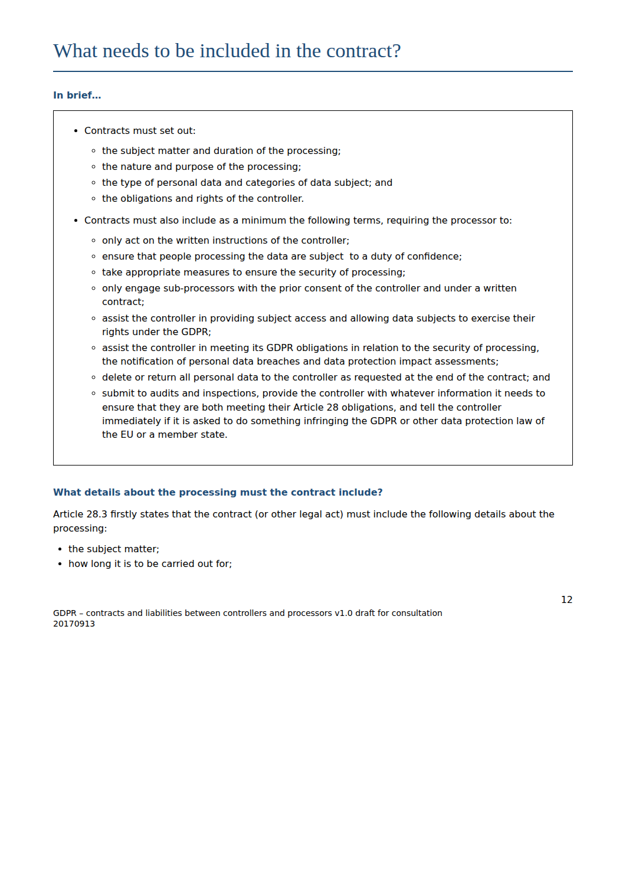What needs to be included in the contract?
In brief…
Contracts must set out:
the subject matter and duration of the processing;
the nature and purpose of the processing;
the type of personal data and categories of data subject; and
the obligations and rights of the controller.
Contracts must also include as a minimum the following terms, requiring the processor to:
only act on the written instructions of the controller;
ensure that people processing the data are subject to a duty of confidence;
take appropriate measures to ensure the security of processing;
only engage sub-processors with the prior consent of the controller and under a written contract;
assist the controller in providing subject access and allowing data subjects to exercise their rights under the GDPR;
assist the controller in meeting its GDPR obligations in relation to the security of processing, the notification of personal data breaches and data protection impact assessments;
delete or return all personal data to the controller as requested at the end of the contract; and
submit to audits and inspections, provide the controller with whatever information it needs to ensure that they are both meeting their Article 28 obligations, and tell the controller immediately if it is asked to do something infringing the GDPR or other data protection law of the EU or a member state.
What details about the processing must the contract include?
Article 28.3 firstly states that the contract (or other legal act) must include the following details about the processing:
the subject matter;
how long it is to be carried out for;
12
GDPR – contracts and liabilities between controllers and processors v1.0 draft for consultation
20170913